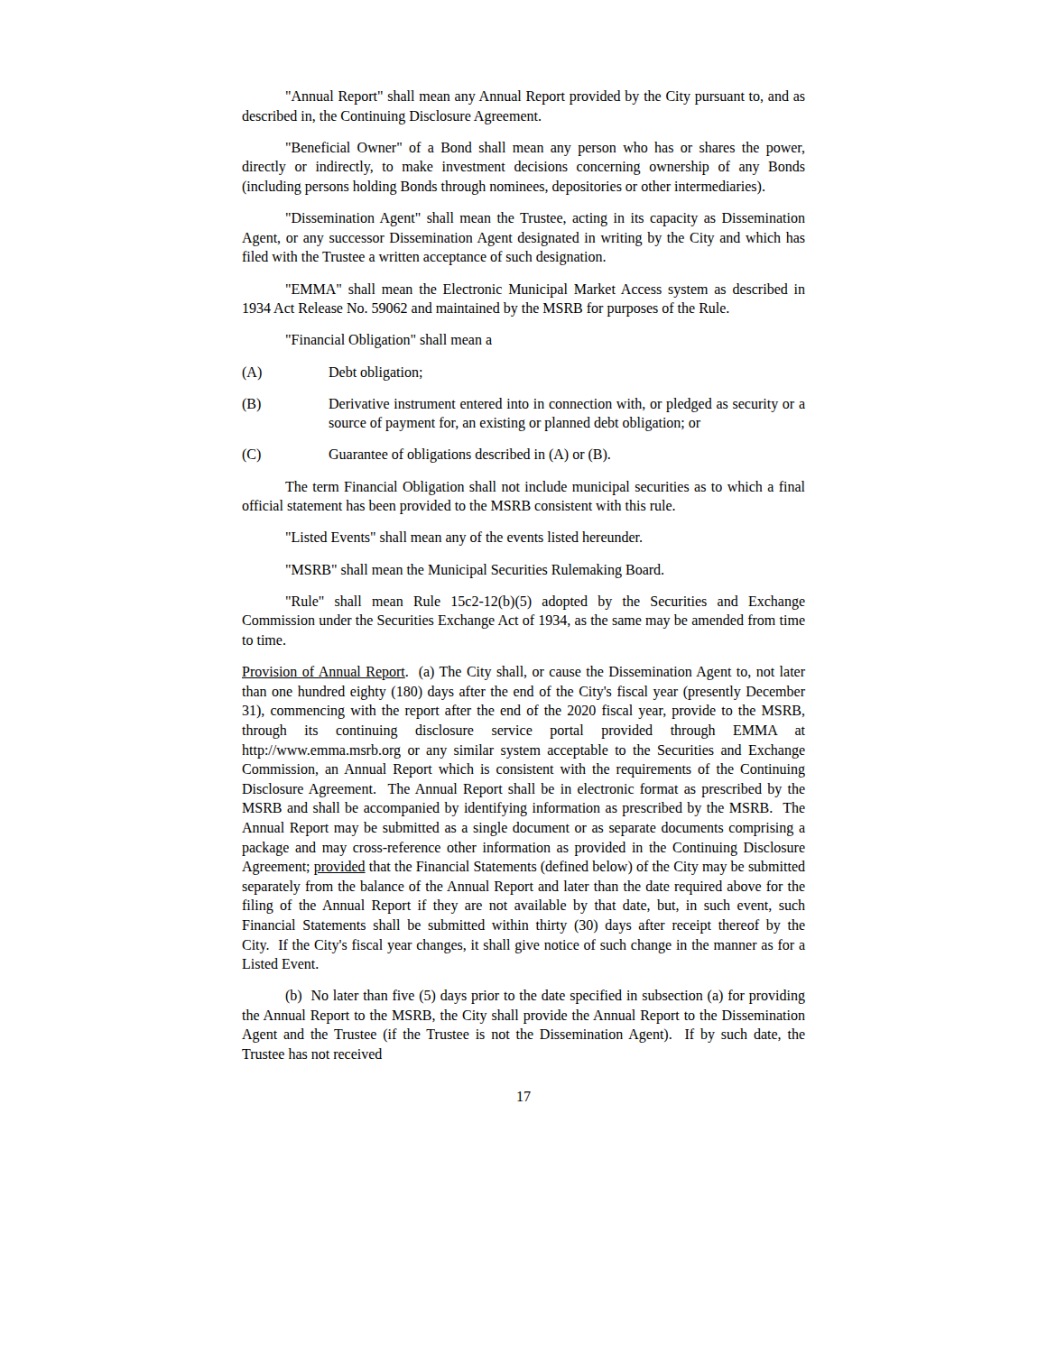"Annual Report" shall mean any Annual Report provided by the City pursuant to, and as described in, the Continuing Disclosure Agreement.
"Beneficial Owner" of a Bond shall mean any person who has or shares the power, directly or indirectly, to make investment decisions concerning ownership of any Bonds (including persons holding Bonds through nominees, depositories or other intermediaries).
"Dissemination Agent" shall mean the Trustee, acting in its capacity as Dissemination Agent, or any successor Dissemination Agent designated in writing by the City and which has filed with the Trustee a written acceptance of such designation.
"EMMA" shall mean the Electronic Municipal Market Access system as described in 1934 Act Release No. 59062 and maintained by the MSRB for purposes of the Rule.
"Financial Obligation" shall mean a
(A) Debt obligation;
(B) Derivative instrument entered into in connection with, or pledged as security or a source of payment for, an existing or planned debt obligation; or
(C) Guarantee of obligations described in (A) or (B).
The term Financial Obligation shall not include municipal securities as to which a final official statement has been provided to the MSRB consistent with this rule.
"Listed Events" shall mean any of the events listed hereunder.
"MSRB" shall mean the Municipal Securities Rulemaking Board.
"Rule" shall mean Rule 15c2-12(b)(5) adopted by the Securities and Exchange Commission under the Securities Exchange Act of 1934, as the same may be amended from time to time.
Provision of Annual Report. (a) The City shall, or cause the Dissemination Agent to, not later than one hundred eighty (180) days after the end of the City's fiscal year (presently December 31), commencing with the report after the end of the 2020 fiscal year, provide to the MSRB, through its continuing disclosure service portal provided through EMMA at http://www.emma.msrb.org or any similar system acceptable to the Securities and Exchange Commission, an Annual Report which is consistent with the requirements of the Continuing Disclosure Agreement. The Annual Report shall be in electronic format as prescribed by the MSRB and shall be accompanied by identifying information as prescribed by the MSRB. The Annual Report may be submitted as a single document or as separate documents comprising a package and may cross-reference other information as provided in the Continuing Disclosure Agreement; provided that the Financial Statements (defined below) of the City may be submitted separately from the balance of the Annual Report and later than the date required above for the filing of the Annual Report if they are not available by that date, but, in such event, such Financial Statements shall be submitted within thirty (30) days after receipt thereof by the City. If the City's fiscal year changes, it shall give notice of such change in the manner as for a Listed Event.
(b) No later than five (5) days prior to the date specified in subsection (a) for providing the Annual Report to the MSRB, the City shall provide the Annual Report to the Dissemination Agent and the Trustee (if the Trustee is not the Dissemination Agent). If by such date, the Trustee has not received
17